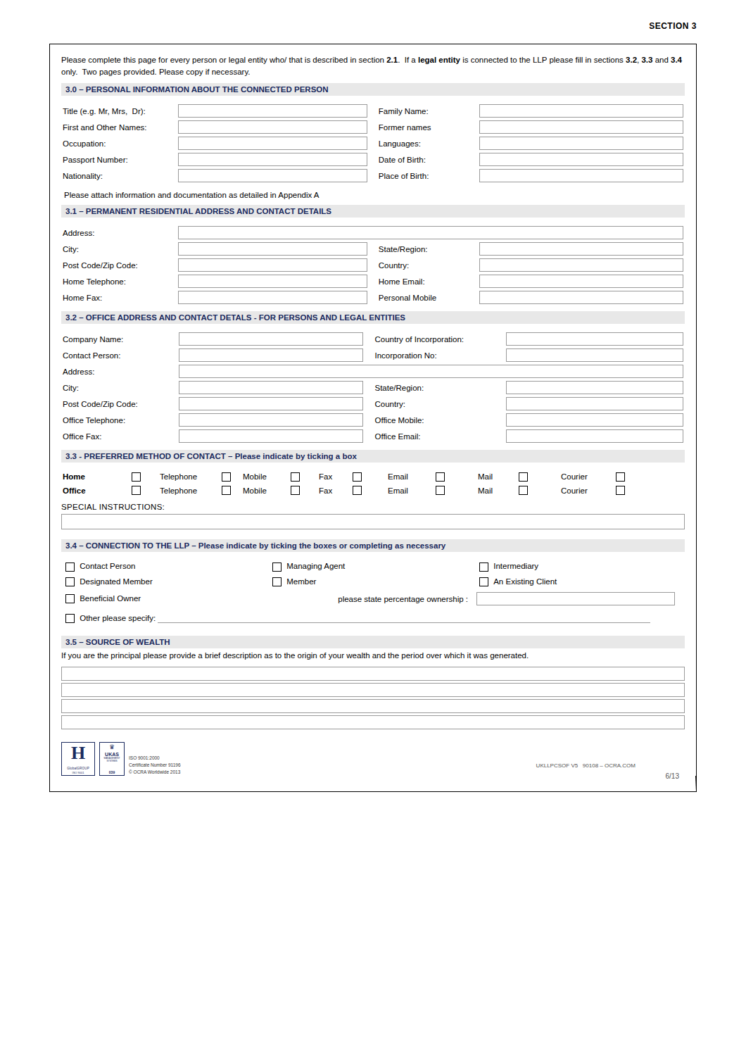SECTION 3
Please complete this page for every person or legal entity who/ that is described in section 2.1. If a legal entity is connected to the LLP please fill in sections 3.2, 3.3 and 3.4 only. Two pages provided. Please copy if necessary.
3.0 – PERSONAL INFORMATION ABOUT THE CONNECTED PERSON
| Title (e.g. Mr, Mrs, Dr): | | Family Name: | |
| First and Other Names: | | Former names | |
| Occupation: | | Languages: | |
| Passport Number: | | Date of Birth: | |
| Nationality: | | Place of Birth: | |
Please attach information and documentation as detailed in Appendix A
3.1 – PERMANENT RESIDENTIAL ADDRESS AND CONTACT DETAILS
| Address: | |
| City: | | State/Region: | |
| Post Code/Zip Code: | | Country: | |
| Home Telephone: | | Home Email: | |
| Home Fax: | | Personal Mobile | |
3.2 – OFFICE ADDRESS AND CONTACT DETALS - FOR PERSONS AND LEGAL ENTITIES
| Company Name: | | Country of Incorporation: | |
| Contact Person: | | Incorporation No: | |
| Address: | |
| City: | | State/Region: | |
| Post Code/Zip Code: | | Country: | |
| Office Telephone: | | Office Mobile: | |
| Office Fax: | | Office Email: | |
3.3 - PREFERRED METHOD OF CONTACT – Please indicate by ticking a box
| Home | | Telephone | | Mobile | | Fax | | Email | | Mail | | Courier | |
| Office | | Telephone | | Mobile | | Fax | | Email | | Mail | | Courier | |
SPECIAL INSTRUCTIONS:
3.4 – CONNECTION TO THE LLP – Please indicate by ticking the boxes or completing as necessary
| Contact Person | Managing Agent | Intermediary |
| Designated Member | Member | An Existing Client |
| Beneficial Owner | please state percentage ownership : | |
| Other please specify: |
3.5 – SOURCE OF WEALTH
If you are the principal please provide a brief description as to the origin of your wealth and the period over which it was generated.
H
GlobalGROUP
ISO 9001
♛
UKAS
MANAGEMENT
SYSTEMS
039
ISO 9001:2000
Certificate Number 91196
© OCRA Worldwide 2013
UKLLPCSOF V5 90108 – OCRA.COM
6/13